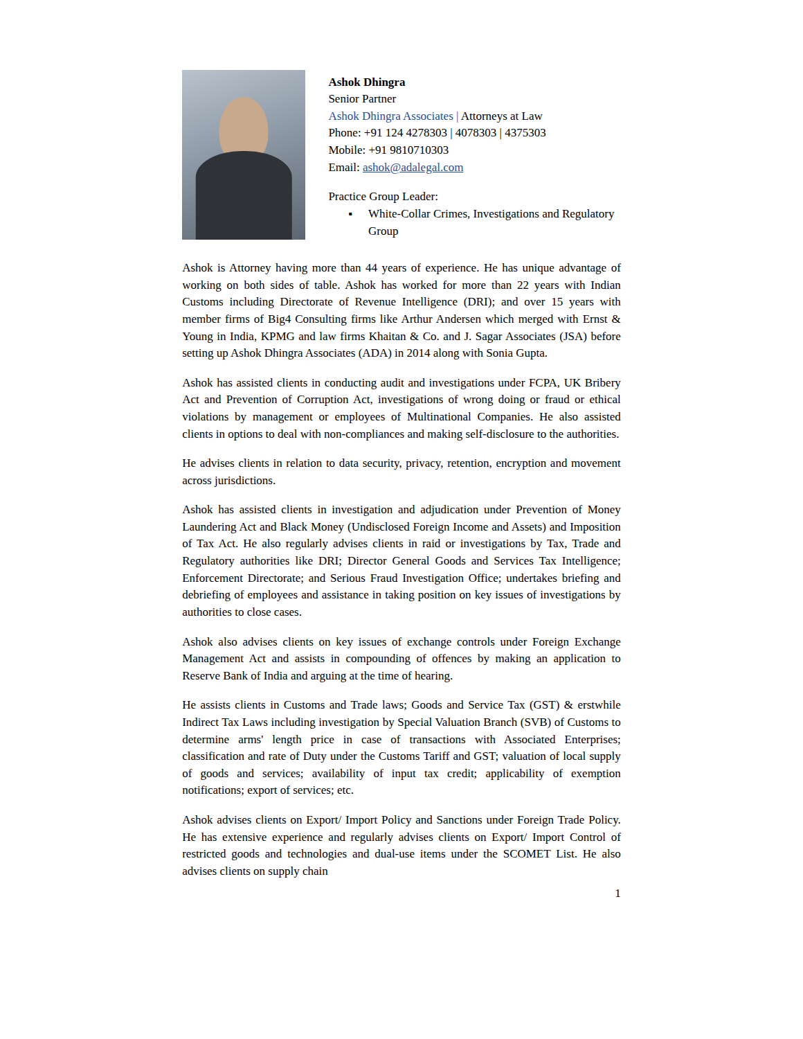Ashok Dhingra
Senior Partner
Ashok Dhingra Associates | Attorneys at Law
Phone: +91 124 4278303 | 4078303 | 4375303
Mobile: +91 9810710303
Email: ashok@adalegal.com
Practice Group Leader:
White-Collar Crimes, Investigations and Regulatory Group
Ashok is Attorney having more than 44 years of experience. He has unique advantage of working on both sides of table. Ashok has worked for more than 22 years with Indian Customs including Directorate of Revenue Intelligence (DRI); and over 15 years with member firms of Big4 Consulting firms like Arthur Andersen which merged with Ernst & Young in India, KPMG and law firms Khaitan & Co. and J. Sagar Associates (JSA) before setting up Ashok Dhingra Associates (ADA) in 2014 along with Sonia Gupta.
Ashok has assisted clients in conducting audit and investigations under FCPA, UK Bribery Act and Prevention of Corruption Act, investigations of wrong doing or fraud or ethical violations by management or employees of Multinational Companies. He also assisted clients in options to deal with non-compliances and making self-disclosure to the authorities.
He advises clients in relation to data security, privacy, retention, encryption and movement across jurisdictions.
Ashok has assisted clients in investigation and adjudication under Prevention of Money Laundering Act and Black Money (Undisclosed Foreign Income and Assets) and Imposition of Tax Act. He also regularly advises clients in raid or investigations by Tax, Trade and Regulatory authorities like DRI; Director General Goods and Services Tax Intelligence; Enforcement Directorate; and Serious Fraud Investigation Office; undertakes briefing and debriefing of employees and assistance in taking position on key issues of investigations by authorities to close cases.
Ashok also advises clients on key issues of exchange controls under Foreign Exchange Management Act and assists in compounding of offences by making an application to Reserve Bank of India and arguing at the time of hearing.
He assists clients in Customs and Trade laws; Goods and Service Tax (GST) & erstwhile Indirect Tax Laws including investigation by Special Valuation Branch (SVB) of Customs to determine arms' length price in case of transactions with Associated Enterprises; classification and rate of Duty under the Customs Tariff and GST; valuation of local supply of goods and services; availability of input tax credit; applicability of exemption notifications; export of services; etc.
Ashok advises clients on Export/ Import Policy and Sanctions under Foreign Trade Policy. He has extensive experience and regularly advises clients on Export/ Import Control of restricted goods and technologies and dual-use items under the SCOMET List. He also advises clients on supply chain
1